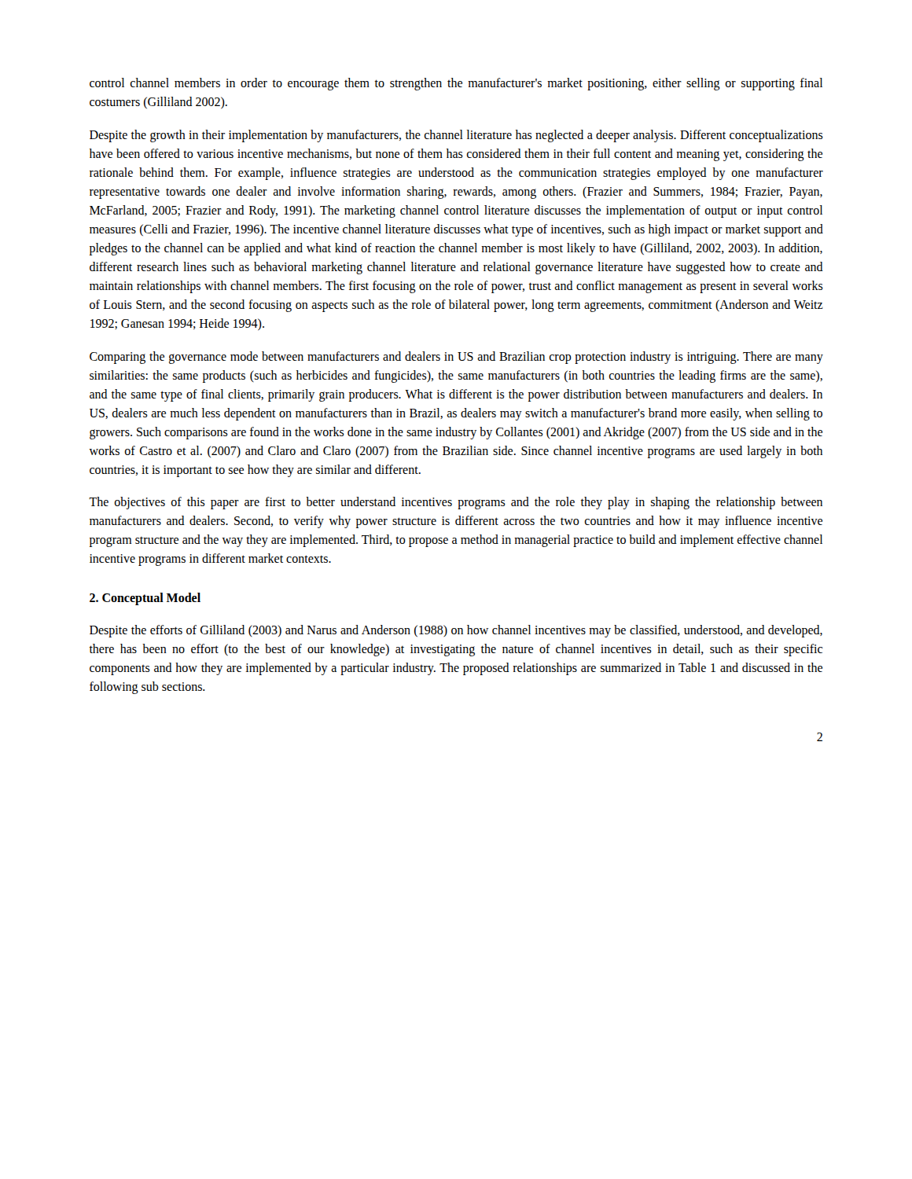control channel members in order to encourage them to strengthen the manufacturer's market positioning, either selling or supporting final costumers (Gilliland 2002).
Despite the growth in their implementation by manufacturers, the channel literature has neglected a deeper analysis. Different conceptualizations have been offered to various incentive mechanisms, but none of them has considered them in their full content and meaning yet, considering the rationale behind them. For example, influence strategies are understood as the communication strategies employed by one manufacturer representative towards one dealer and involve information sharing, rewards, among others. (Frazier and Summers, 1984; Frazier, Payan, McFarland, 2005; Frazier and Rody, 1991). The marketing channel control literature discusses the implementation of output or input control measures (Celli and Frazier, 1996). The incentive channel literature discusses what type of incentives, such as high impact or market support and pledges to the channel can be applied and what kind of reaction the channel member is most likely to have (Gilliland, 2002, 2003). In addition, different research lines such as behavioral marketing channel literature and relational governance literature have suggested how to create and maintain relationships with channel members. The first focusing on the role of power, trust and conflict management as present in several works of Louis Stern, and the second focusing on aspects such as the role of bilateral power, long term agreements, commitment (Anderson and Weitz 1992; Ganesan 1994; Heide 1994).
Comparing the governance mode between manufacturers and dealers in US and Brazilian crop protection industry is intriguing. There are many similarities: the same products (such as herbicides and fungicides), the same manufacturers (in both countries the leading firms are the same), and the same type of final clients, primarily grain producers. What is different is the power distribution between manufacturers and dealers. In US, dealers are much less dependent on manufacturers than in Brazil, as dealers may switch a manufacturer's brand more easily, when selling to growers. Such comparisons are found in the works done in the same industry by Collantes (2001) and Akridge (2007) from the US side and in the works of Castro et al. (2007) and Claro and Claro (2007) from the Brazilian side. Since channel incentive programs are used largely in both countries, it is important to see how they are similar and different.
The objectives of this paper are first to better understand incentives programs and the role they play in shaping the relationship between manufacturers and dealers. Second, to verify why power structure is different across the two countries and how it may influence incentive program structure and the way they are implemented. Third, to propose a method in managerial practice to build and implement effective channel incentive programs in different market contexts.
2. Conceptual Model
Despite the efforts of Gilliland (2003) and Narus and Anderson (1988) on how channel incentives may be classified, understood, and developed, there has been no effort (to the best of our knowledge) at investigating the nature of channel incentives in detail, such as their specific components and how they are implemented by a particular industry. The proposed relationships are summarized in Table 1 and discussed in the following sub sections.
2